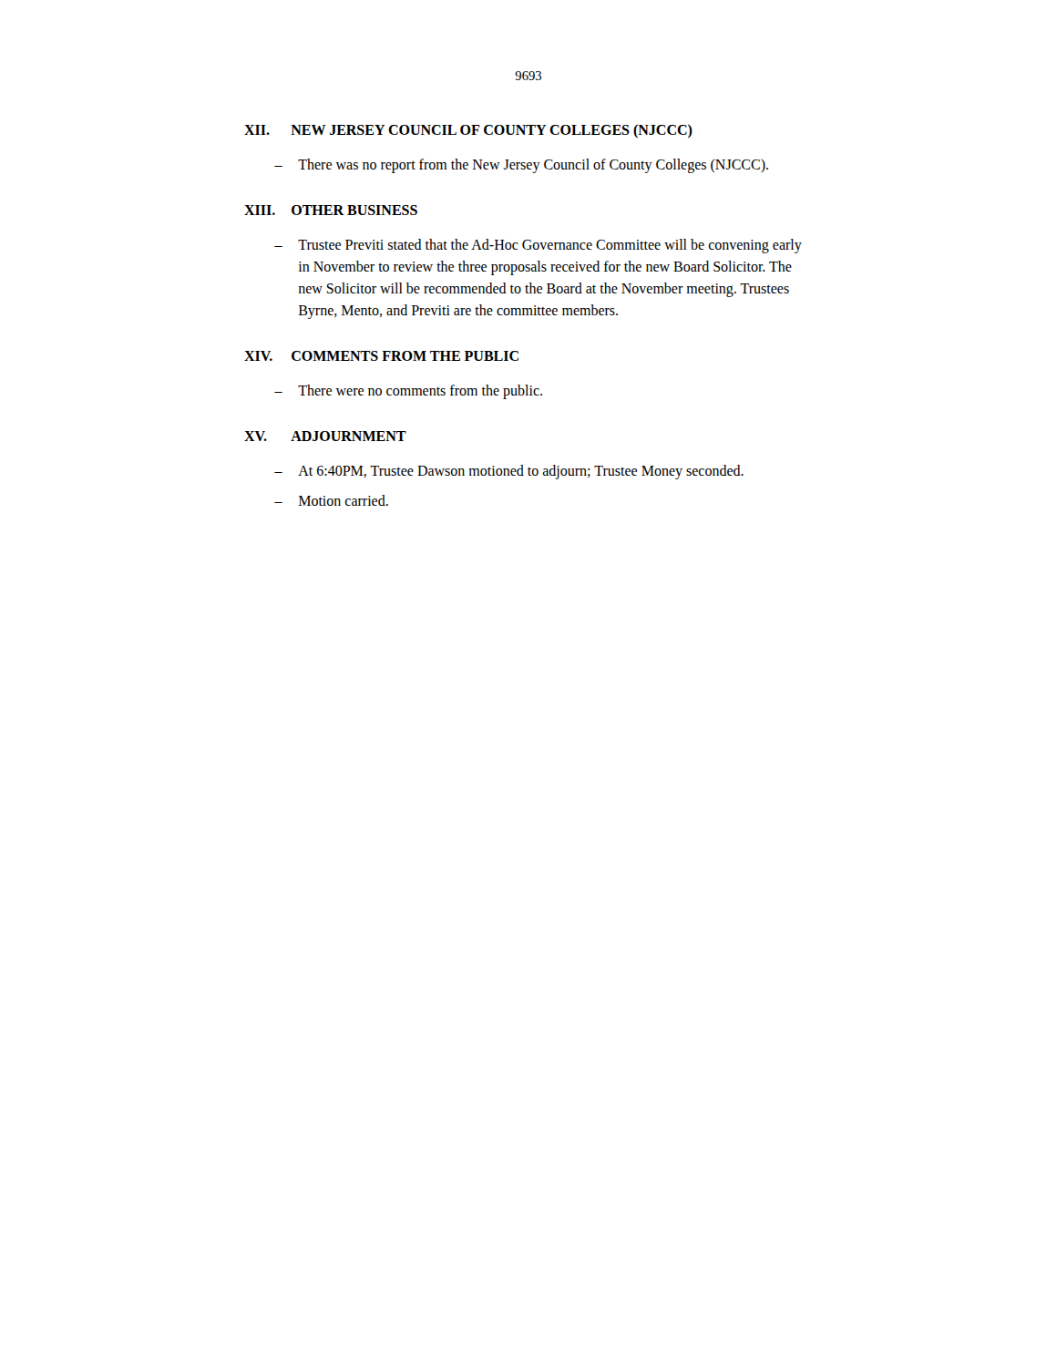9693
XII. New Jersey Council of County Colleges (NJCCC)
There was no report from the New Jersey Council of County Colleges (NJCCC).
XIII. Other Business
Trustee Previti stated that the Ad-Hoc Governance Committee will be convening early in November to review the three proposals received for the new Board Solicitor. The new Solicitor will be recommended to the Board at the November meeting. Trustees Byrne, Mento, and Previti are the committee members.
XIV. Comments from the Public
There were no comments from the public.
XV. Adjournment
At 6:40PM, Trustee Dawson motioned to adjourn; Trustee Money seconded.
Motion carried.